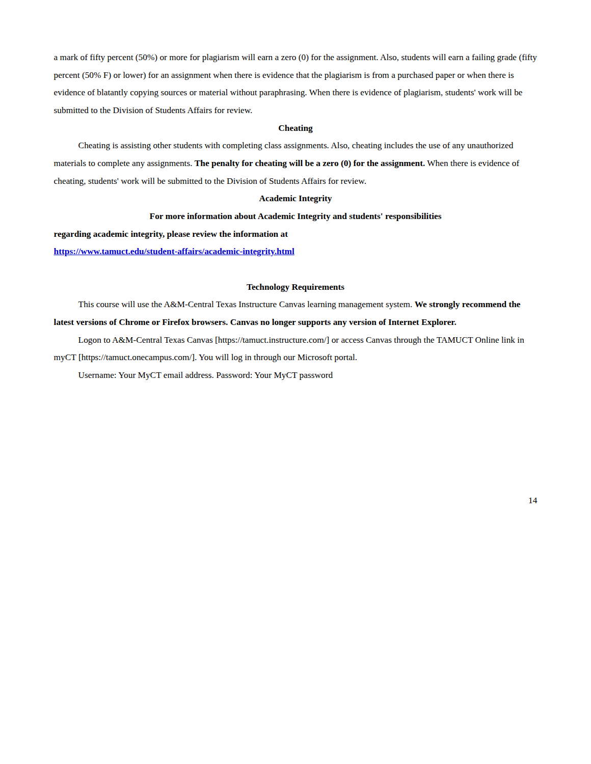a mark of fifty percent (50%) or more for plagiarism will earn a zero (0) for the assignment. Also, students will earn a failing grade (fifty percent (50% F) or lower) for an assignment when there is evidence that the plagiarism is from a purchased paper or when there is evidence of blatantly copying sources or material without paraphrasing. When there is evidence of plagiarism, students' work will be submitted to the Division of Students Affairs for review.
Cheating
Cheating is assisting other students with completing class assignments. Also, cheating includes the use of any unauthorized materials to complete any assignments. The penalty for cheating will be a zero (0) for the assignment. When there is evidence of cheating, students' work will be submitted to the Division of Students Affairs for review.
Academic Integrity
For more information about Academic Integrity and students' responsibilities
regarding academic integrity, please review the information at
https://www.tamuct.edu/student-affairs/academic-integrity.html
Technology Requirements
This course will use the A&M-Central Texas Instructure Canvas learning management system. We strongly recommend the latest versions of Chrome or Firefox browsers. Canvas no longer supports any version of Internet Explorer.
Logon to A&M-Central Texas Canvas [https://tamuct.instructure.com/] or access Canvas through the TAMUCT Online link in myCT [https://tamuct.onecampus.com/]. You will log in through our Microsoft portal.
Username: Your MyCT email address. Password: Your MyCT password
14